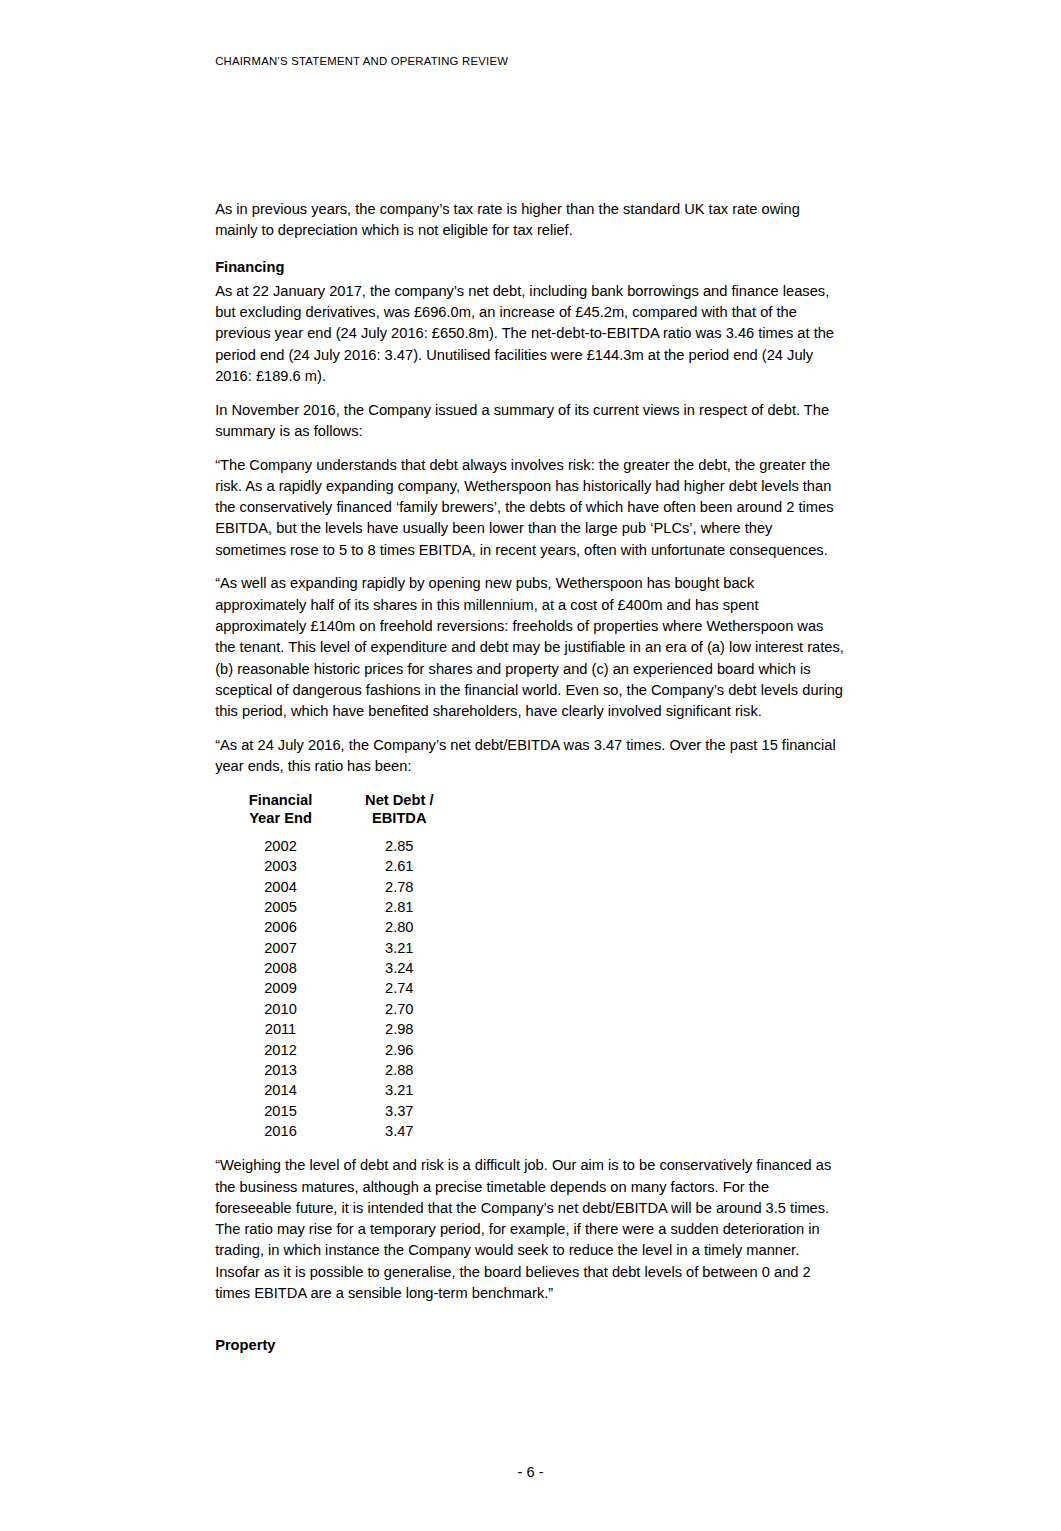CHAIRMAN’S STATEMENT AND OPERATING REVIEW
As in previous years, the company’s tax rate is higher than the standard UK tax rate owing mainly to depreciation which is not eligible for tax relief.
Financing
As at 22 January 2017, the company’s net debt, including bank borrowings and finance leases, but excluding derivatives, was £696.0m, an increase of £45.2m, compared with that of the previous year end (24 July 2016: £650.8m). The net-debt-to-EBITDA ratio was 3.46 times at the period end (24 July 2016: 3.47). Unutilised facilities were £144.3m at the period end (24 July 2016: £189.6 m).
In November 2016, the Company issued a summary of its current views in respect of debt. The summary is as follows:
“The Company understands that debt always involves risk: the greater the debt, the greater the risk. As a rapidly expanding company, Wetherspoon has historically had higher debt levels than the conservatively financed ‘family brewers’, the debts of which have often been around 2 times EBITDA, but the levels have usually been lower than the large pub ‘PLCs’, where they sometimes rose to 5 to 8 times EBITDA, in recent years, often with unfortunate consequences.
“As well as expanding rapidly by opening new pubs, Wetherspoon has bought back approximately half of its shares in this millennium, at a cost of £400m and has spent approximately £140m on freehold reversions: freeholds of properties where Wetherspoon was the tenant. This level of expenditure and debt may be justifiable in an era of (a) low interest rates, (b) reasonable historic prices for shares and property and (c) an experienced board which is sceptical of dangerous fashions in the financial world. Even so, the Company’s debt levels during this period, which have benefited shareholders, have clearly involved significant risk.
“As at 24 July 2016, the Company’s net debt/EBITDA was 3.47 times. Over the past 15 financial year ends, this ratio has been:
| Financial Year End | Net Debt / EBITDA |
| --- | --- |
| 2002 | 2.85 |
| 2003 | 2.61 |
| 2004 | 2.78 |
| 2005 | 2.81 |
| 2006 | 2.80 |
| 2007 | 3.21 |
| 2008 | 3.24 |
| 2009 | 2.74 |
| 2010 | 2.70 |
| 2011 | 2.98 |
| 2012 | 2.96 |
| 2013 | 2.88 |
| 2014 | 3.21 |
| 2015 | 3.37 |
| 2016 | 3.47 |
“Weighing the level of debt and risk is a difficult job. Our aim is to be conservatively financed as the business matures, although a precise timetable depends on many factors. For the foreseeable future, it is intended that the Company’s net debt/EBITDA will be around 3.5 times. The ratio may rise for a temporary period, for example, if there were a sudden deterioration in trading, in which instance the Company would seek to reduce the level in a timely manner. Insofar as it is possible to generalise, the board believes that debt levels of between 0 and 2 times EBITDA are a sensible long-term benchmark.”
Property
- 6 -